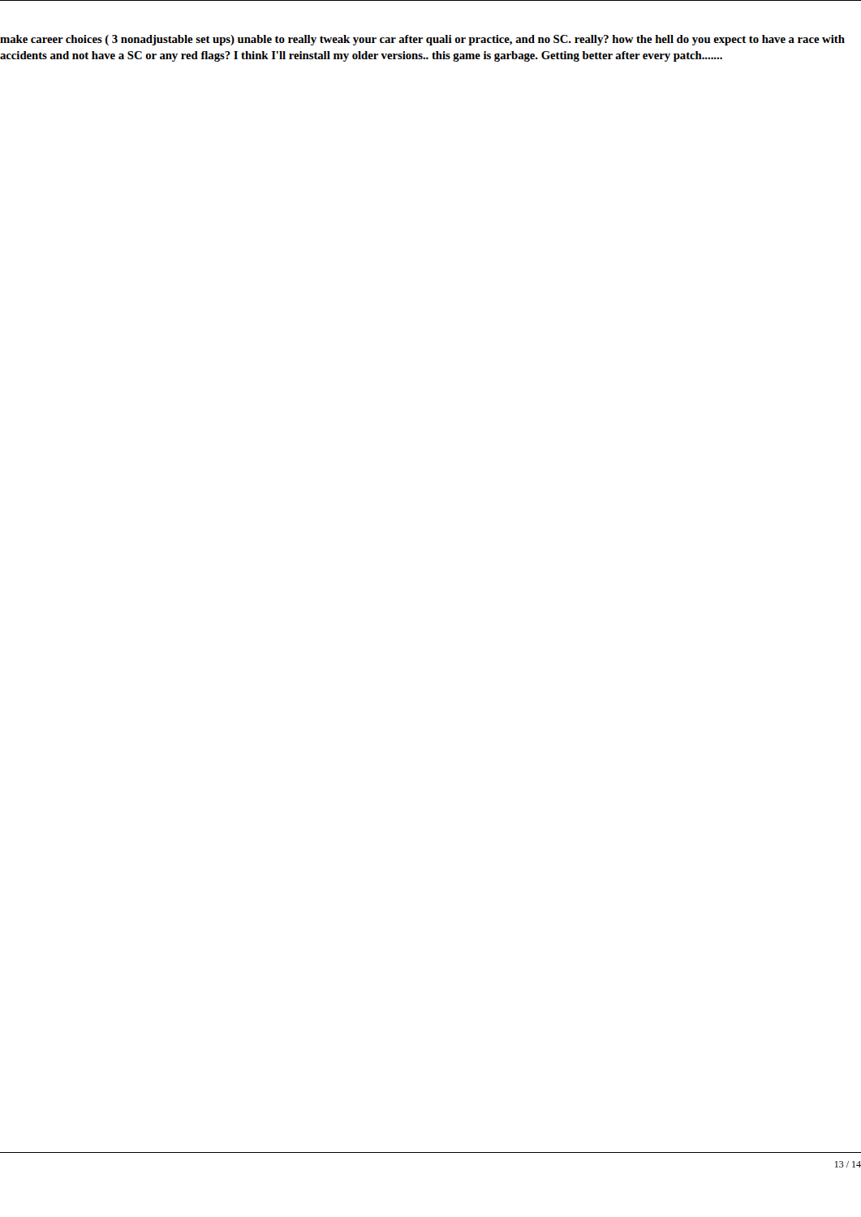make career choices ( 3 nonadjustable set ups) unable to really tweak your car after quali or practice, and no SC. really? how the hell do you expect to have a race with accidents and not have a SC or any red flags? I think I'll reinstall my older versions.. this game is garbage. Getting better after every patch.......
13 / 14